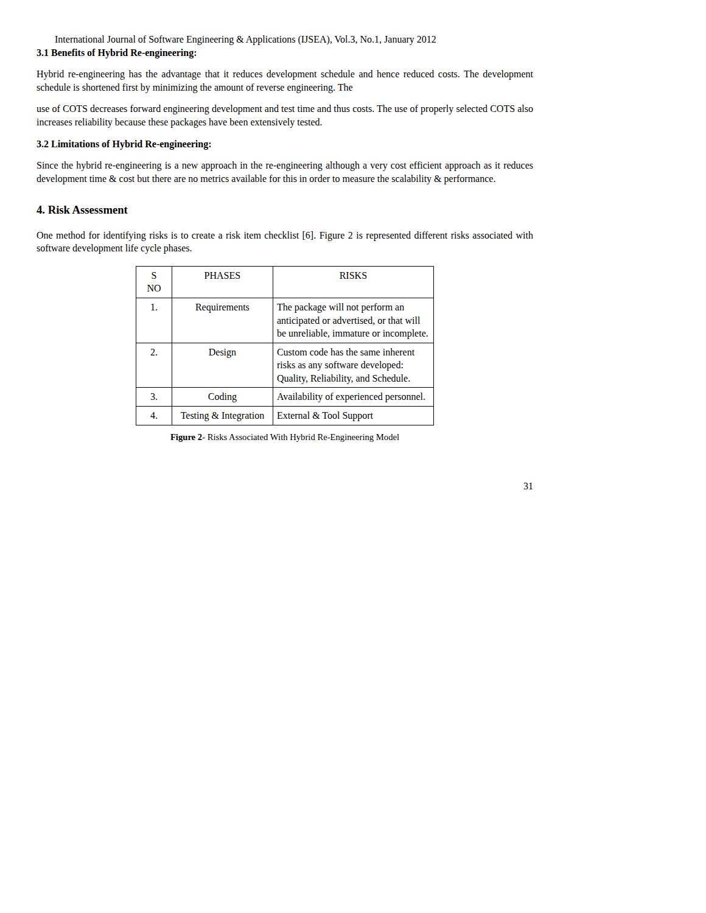International Journal of Software Engineering & Applications (IJSEA), Vol.3, No.1, January 2012
3.1 Benefits of Hybrid Re-engineering:
Hybrid re-engineering has the advantage that it reduces development schedule and hence reduced costs. The development schedule is shortened first by minimizing the amount of reverse engineering. The
use of COTS decreases forward engineering development and test time and thus costs. The use of properly selected COTS also increases reliability because these packages have been extensively tested.
3.2 Limitations of Hybrid Re-engineering:
Since the hybrid re-engineering is a new approach in the re-engineering although a very cost efficient approach as it reduces development time & cost but there are no metrics available for this in order to measure the scalability & performance.
4. Risk Assessment
One method for identifying risks is to create a risk item checklist [6]. Figure 2 is represented different risks associated with software development life cycle phases.
| S NO | PHASES | RISKS |
| --- | --- | --- |
| 1. | Requirements | The package will not perform an anticipated or advertised, or that will be unreliable, immature or incomplete. |
| 2. | Design | Custom code has the same inherent risks as any software developed: Quality, Reliability, and Schedule. |
| 3. | Coding | Availability of experienced personnel. |
| 4. | Testing & Integration | External & Tool Support |
Figure 2- Risks Associated With Hybrid Re-Engineering Model
31